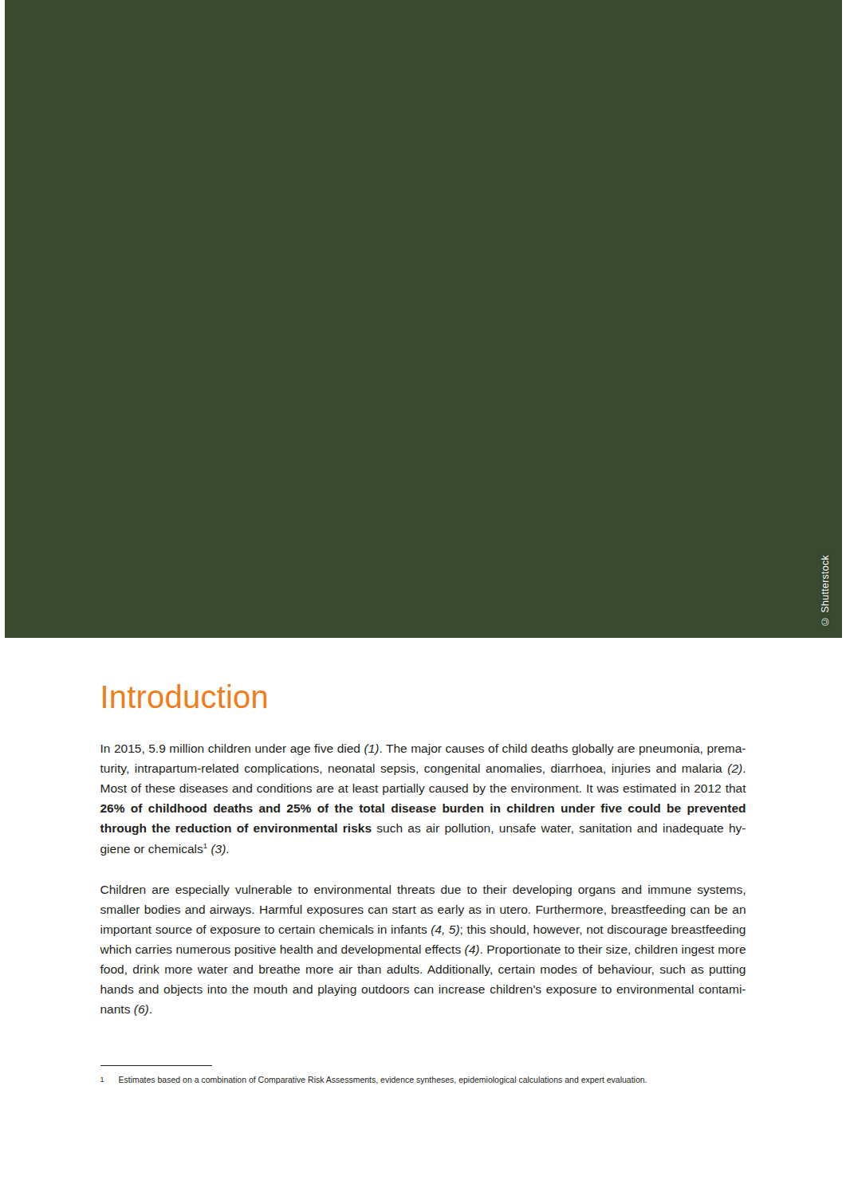© Shutterstock
Introduction
In 2015, 5.9 million children under age five died (1). The major causes of child deaths globally are pneumonia, prematurity, intrapartum-related complications, neonatal sepsis, congenital anomalies, diarrhoea, injuries and malaria (2). Most of these diseases and conditions are at least partially caused by the environment. It was estimated in 2012 that 26% of childhood deaths and 25% of the total disease burden in children under five could be prevented through the reduction of environmental risks such as air pollution, unsafe water, sanitation and inadequate hygiene or chemicals1 (3).
Children are especially vulnerable to environmental threats due to their developing organs and immune systems, smaller bodies and airways. Harmful exposures can start as early as in utero. Furthermore, breastfeeding can be an important source of exposure to certain chemicals in infants (4, 5); this should, however, not discourage breastfeeding which carries numerous positive health and developmental effects (4). Proportionate to their size, children ingest more food, drink more water and breathe more air than adults. Additionally, certain modes of behaviour, such as putting hands and objects into the mouth and playing outdoors can increase children's exposure to environmental contaminants (6).
1 Estimates based on a combination of Comparative Risk Assessments, evidence syntheses, epidemiological calculations and expert evaluation.